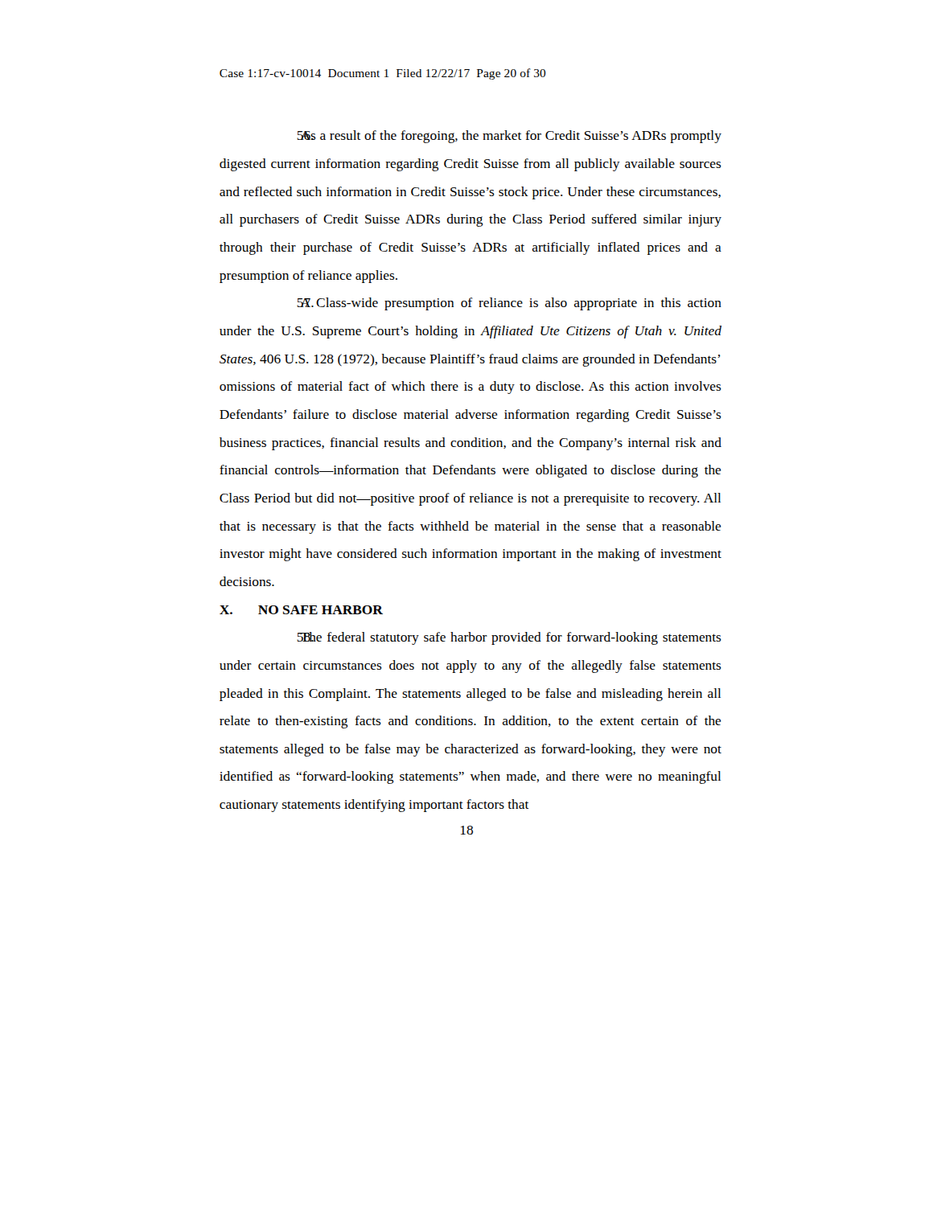Case 1:17-cv-10014 Document 1 Filed 12/22/17 Page 20 of 30
56. As a result of the foregoing, the market for Credit Suisse’s ADRs promptly digested current information regarding Credit Suisse from all publicly available sources and reflected such information in Credit Suisse’s stock price. Under these circumstances, all purchasers of Credit Suisse ADRs during the Class Period suffered similar injury through their purchase of Credit Suisse’s ADRs at artificially inflated prices and a presumption of reliance applies.
57. A Class-wide presumption of reliance is also appropriate in this action under the U.S. Supreme Court’s holding in Affiliated Ute Citizens of Utah v. United States, 406 U.S. 128 (1972), because Plaintiff’s fraud claims are grounded in Defendants’ omissions of material fact of which there is a duty to disclose. As this action involves Defendants’ failure to disclose material adverse information regarding Credit Suisse’s business practices, financial results and condition, and the Company’s internal risk and financial controls—information that Defendants were obligated to disclose during the Class Period but did not—positive proof of reliance is not a prerequisite to recovery. All that is necessary is that the facts withheld be material in the sense that a reasonable investor might have considered such information important in the making of investment decisions.
X. NO SAFE HARBOR
58. The federal statutory safe harbor provided for forward-looking statements under certain circumstances does not apply to any of the allegedly false statements pleaded in this Complaint. The statements alleged to be false and misleading herein all relate to then-existing facts and conditions. In addition, to the extent certain of the statements alleged to be false may be characterized as forward-looking, they were not identified as “forward-looking statements” when made, and there were no meaningful cautionary statements identifying important factors that
18